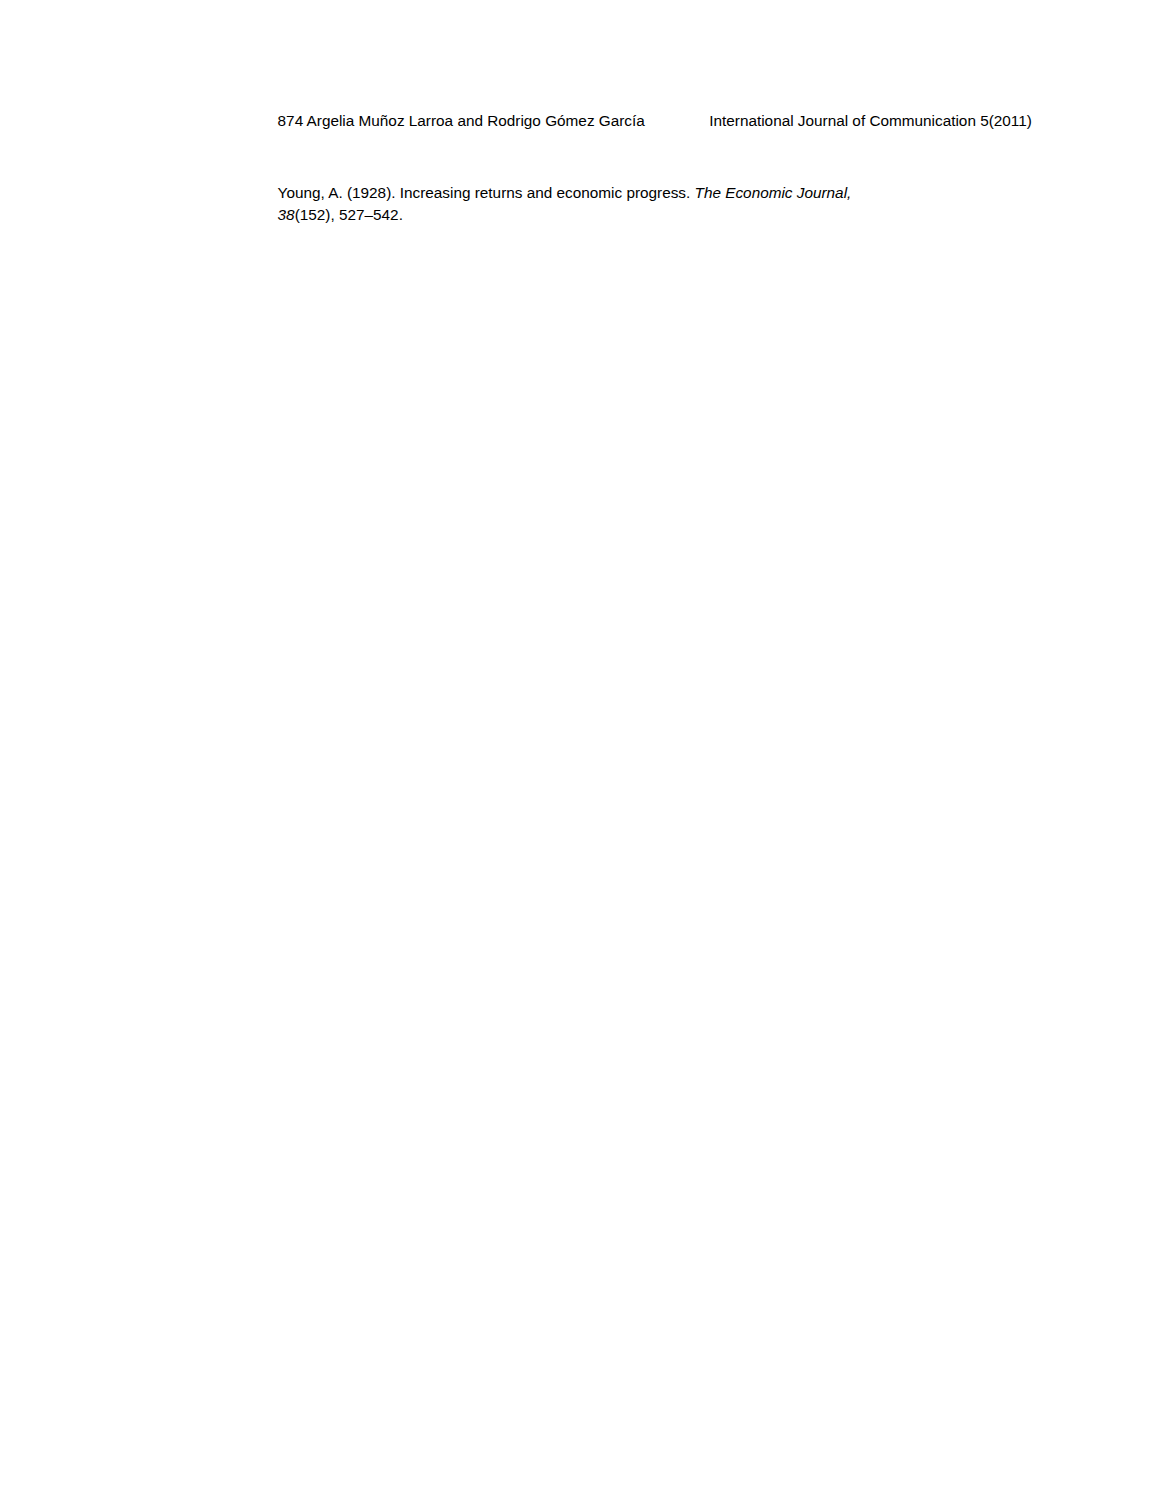874 Argelia Muñoz Larroa and Rodrigo Gómez García International Journal of Communication 5(2011)
Young, A. (1928). Increasing returns and economic progress. The Economic Journal, 38(152), 527–542.